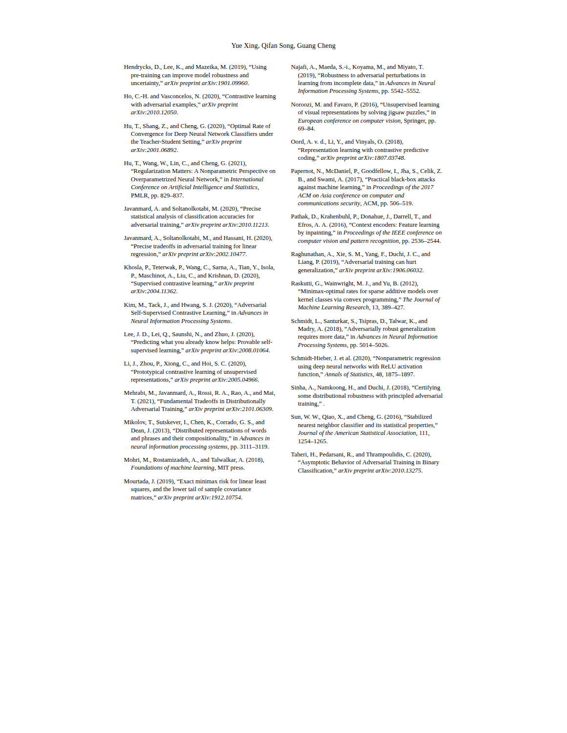Yue Xing, Qifan Song, Guang Cheng
Hendrycks, D., Lee, K., and Mazeika, M. (2019), “Using pre-training can improve model robustness and uncertainty,” arXiv preprint arXiv:1901.09960.
Ho, C.-H. and Vasconcelos, N. (2020), “Contrastive learning with adversarial examples,” arXiv preprint arXiv:2010.12050.
Hu, T., Shang, Z., and Cheng, G. (2020), “Optimal Rate of Convergence for Deep Neural Network Classifiers under the Teacher-Student Setting,” arXiv preprint arXiv:2001.06892.
Hu, T., Wang, W., Lin, C., and Cheng, G. (2021), “Regularization Matters: A Nonparametric Perspective on Overparametrized Neural Network,” in International Conference on Artificial Intelligence and Statistics, PMLR, pp. 829–837.
Javanmard, A. and Soltanolkotabi, M. (2020), “Precise statistical analysis of classification accuracies for adversarial training,” arXiv preprint arXiv:2010.11213.
Javanmard, A., Soltanolkotabi, M., and Hassani, H. (2020), “Precise tradeoffs in adversarial training for linear regression,” arXiv preprint arXiv:2002.10477.
Khosla, P., Teterwak, P., Wang, C., Sarna, A., Tian, Y., Isola, P., Maschinot, A., Liu, C., and Krishnan, D. (2020), “Supervised contrastive learning,” arXiv preprint arXiv:2004.11362.
Kim, M., Tack, J., and Hwang, S. J. (2020), “Adversarial Self-Supervised Contrastive Learning,” in Advances in Neural Information Processing Systems.
Lee, J. D., Lei, Q., Saunshi, N., and Zhuo, J. (2020), “Predicting what you already know helps: Provable self-supervised learning,” arXiv preprint arXiv:2008.01064.
Li, J., Zhou, P., Xiong, C., and Hoi, S. C. (2020), “Prototypical contrastive learning of unsupervised representations,” arXiv preprint arXiv:2005.04966.
Mehrabi, M., Javanmard, A., Rossi, R. A., Rao, A., and Mai, T. (2021), “Fundamental Tradeoffs in Distributionally Adversarial Training,” arXiv preprint arXiv:2101.06309.
Mikolov, T., Sutskever, I., Chen, K., Corrado, G. S., and Dean, J. (2013), “Distributed representations of words and phrases and their compositionality,” in Advances in neural information processing systems, pp. 3111–3119.
Mohri, M., Rostamizadeh, A., and Talwalkar, A. (2018), Foundations of machine learning, MIT press.
Mourtada, J. (2019), “Exact minimax risk for linear least squares, and the lower tail of sample covariance matrices,” arXiv preprint arXiv:1912.10754.
Najafi, A., Maeda, S.-i., Koyama, M., and Miyato, T. (2019), “Robustness to adversarial perturbations in learning from incomplete data,” in Advances in Neural Information Processing Systems, pp. 5542–5552.
Noroozi, M. and Favaro, P. (2016), “Unsupervised learning of visual representations by solving jigsaw puzzles,” in European conference on computer vision, Springer, pp. 69–84.
Oord, A. v. d., Li, Y., and Vinyals, O. (2018), “Representation learning with contrastive predictive coding,” arXiv preprint arXiv:1807.03748.
Papernot, N., McDaniel, P., Goodfellow, I., Jha, S., Celik, Z. B., and Swami, A. (2017), “Practical black-box attacks against machine learning,” in Proceedings of the 2017 ACM on Asia conference on computer and communications security, ACM, pp. 506–519.
Pathak, D., Krahenbuhl, P., Donahue, J., Darrell, T., and Efros, A. A. (2016), “Context encoders: Feature learning by inpainting,” in Proceedings of the IEEE conference on computer vision and pattern recognition, pp. 2536–2544.
Raghunathan, A., Xie, S. M., Yang, F., Duchi, J. C., and Liang, P. (2019), “Adversarial training can hurt generalization,” arXiv preprint arXiv:1906.06032.
Raskutti, G., Wainwright, M. J., and Yu, B. (2012), “Minimax-optimal rates for sparse additive models over kernel classes via convex programming,” The Journal of Machine Learning Research, 13, 389–427.
Schmidt, L., Santurkar, S., Tsipras, D., Talwar, K., and Madry, A. (2018), “Adversarially robust generalization requires more data,” in Advances in Neural Information Processing Systems, pp. 5014–5026.
Schmidt-Hieber, J. et al. (2020), “Nonparametric regression using deep neural networks with ReLU activation function,” Annals of Statistics, 48, 1875–1897.
Sinha, A., Namkoong, H., and Duchi, J. (2018), “Certifying some distributional robustness with principled adversarial training,” .
Sun, W. W., Qiao, X., and Cheng, G. (2016), “Stabilized nearest neighbor classifier and its statistical properties,” Journal of the American Statistical Association, 111, 1254–1265.
Taheri, H., Pedarsani, R., and Thrampoulidis, C. (2020), “Asymptotic Behavior of Adversarial Training in Binary Classification,” arXiv preprint arXiv:2010.13275.